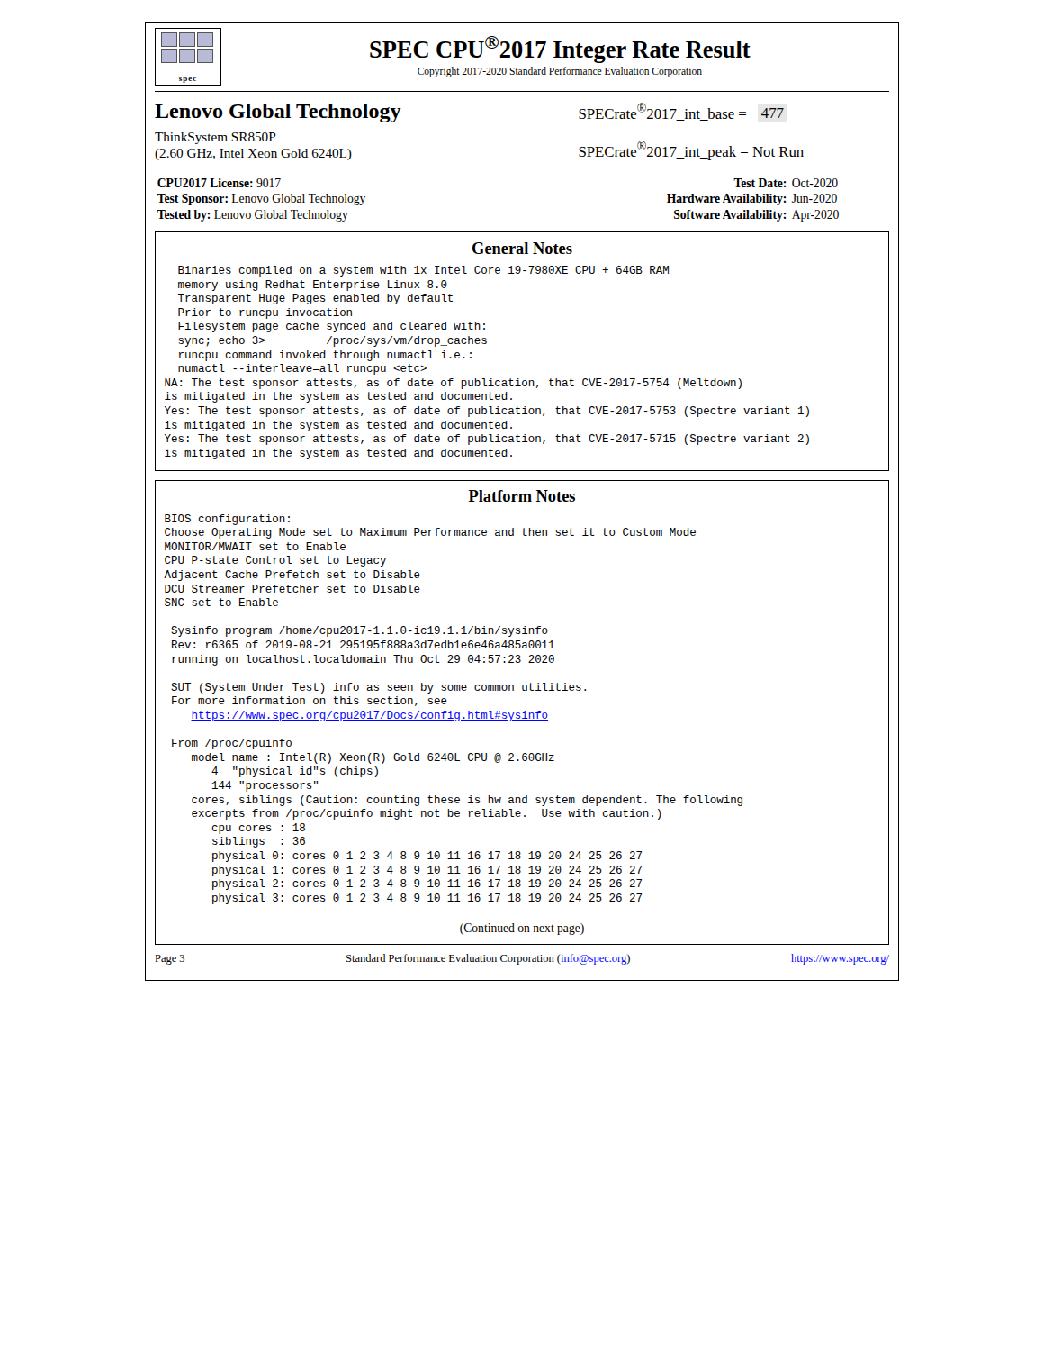spec
SPEC CPU®2017 Integer Rate Result
Copyright 2017-2020 Standard Performance Evaluation Corporation
Lenovo Global Technology
ThinkSystem SR850P
(2.60 GHz, Intel Xeon Gold 6240L)
SPECrate®2017_int_base = 477
SPECrate®2017_int_peak = Not Run
| CPU2017 License: 9017 | Test Date: | Oct-2020 |
| Test Sponsor: Lenovo Global Technology | Hardware Availability: | Jun-2020 |
| Tested by: Lenovo Global Technology | Software Availability: | Apr-2020 |
General Notes
  Binaries compiled on a system with 1x Intel Core i9-7980XE CPU + 64GB RAM
  memory using Redhat Enterprise Linux 8.0
  Transparent Huge Pages enabled by default
  Prior to runcpu invocation
  Filesystem page cache synced and cleared with:
  sync; echo 3>         /proc/sys/vm/drop_caches
  runcpu command invoked through numactl i.e.:
  numactl --interleave=all runcpu <etc>
NA: The test sponsor attests, as of date of publication, that CVE-2017-5754 (Meltdown)
is mitigated in the system as tested and documented.
Yes: The test sponsor attests, as of date of publication, that CVE-2017-5753 (Spectre variant 1)
is mitigated in the system as tested and documented.
Yes: The test sponsor attests, as of date of publication, that CVE-2017-5715 (Spectre variant 2)
is mitigated in the system as tested and documented.
Platform Notes
BIOS configuration:
Choose Operating Mode set to Maximum Performance and then set it to Custom Mode
MONITOR/MWAIT set to Enable
CPU P-state Control set to Legacy
Adjacent Cache Prefetch set to Disable
DCU Streamer Prefetcher set to Disable
SNC set to Enable

 Sysinfo program /home/cpu2017-1.1.0-ic19.1.1/bin/sysinfo
 Rev: r6365 of 2019-08-21 295195f888a3d7edb1e6e46a485a0011
 running on localhost.localdomain Thu Oct 29 04:57:23 2020

 SUT (System Under Test) info as seen by some common utilities.
 For more information on this section, see
    https://www.spec.org/cpu2017/Docs/config.html#sysinfo

 From /proc/cpuinfo
    model name : Intel(R) Xeon(R) Gold 6240L CPU @ 2.60GHz
       4  "physical id"s (chips)
       144 "processors"
    cores, siblings (Caution: counting these is hw and system dependent. The following
    excerpts from /proc/cpuinfo might not be reliable.  Use with caution.)
       cpu cores : 18
       siblings  : 36
       physical 0: cores 0 1 2 3 4 8 9 10 11 16 17 18 19 20 24 25 26 27
       physical 1: cores 0 1 2 3 4 8 9 10 11 16 17 18 19 20 24 25 26 27
       physical 2: cores 0 1 2 3 4 8 9 10 11 16 17 18 19 20 24 25 26 27
       physical 3: cores 0 1 2 3 4 8 9 10 11 16 17 18 19 20 24 25 26 27
(Continued on next page)
Page 3
Standard Performance Evaluation Corporation (info@spec.org)
https://www.spec.org/